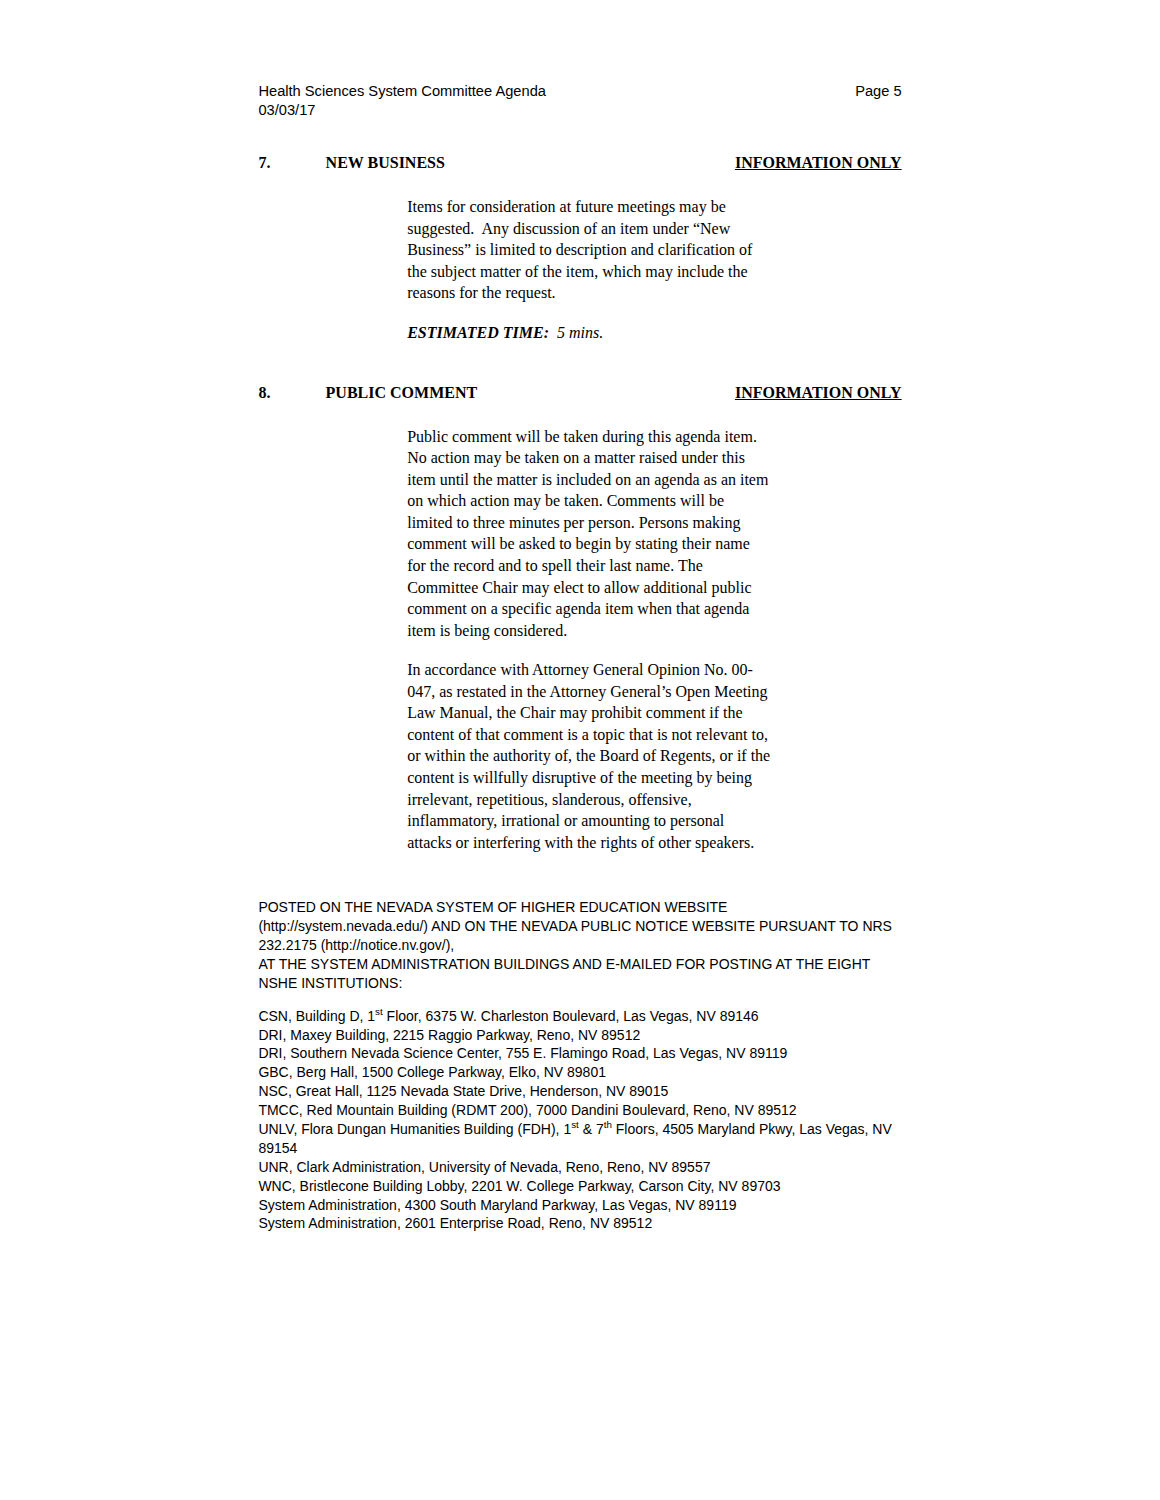Health Sciences System Committee Agenda
03/03/17
Page 5
7.
NEW BUSINESS
INFORMATION ONLY
Items for consideration at future meetings may be suggested. Any discussion of an item under “New Business” is limited to description and clarification of the subject matter of the item, which may include the reasons for the request.
ESTIMATED TIME: 5 mins.
8.
PUBLIC COMMENT
INFORMATION ONLY
Public comment will be taken during this agenda item. No action may be taken on a matter raised under this item until the matter is included on an agenda as an item on which action may be taken. Comments will be limited to three minutes per person. Persons making comment will be asked to begin by stating their name for the record and to spell their last name. The Committee Chair may elect to allow additional public comment on a specific agenda item when that agenda item is being considered.
In accordance with Attorney General Opinion No. 00-047, as restated in the Attorney General’s Open Meeting Law Manual, the Chair may prohibit comment if the content of that comment is a topic that is not relevant to, or within the authority of, the Board of Regents, or if the content is willfully disruptive of the meeting by being irrelevant, repetitious, slanderous, offensive, inflammatory, irrational or amounting to personal attacks or interfering with the rights of other speakers.
POSTED ON THE NEVADA SYSTEM OF HIGHER EDUCATION WEBSITE
(http://system.nevada.edu/) AND ON THE NEVADA PUBLIC NOTICE WEBSITE PURSUANT TO NRS 232.2175 (http://notice.nv.gov/),
AT THE SYSTEM ADMINISTRATION BUILDINGS AND E-MAILED FOR POSTING AT THE EIGHT NSHE INSTITUTIONS:
CSN, Building D, 1st Floor, 6375 W. Charleston Boulevard, Las Vegas, NV 89146
DRI, Maxey Building, 2215 Raggio Parkway, Reno, NV 89512
DRI, Southern Nevada Science Center, 755 E. Flamingo Road, Las Vegas, NV 89119
GBC, Berg Hall, 1500 College Parkway, Elko, NV 89801
NSC, Great Hall, 1125 Nevada State Drive, Henderson, NV 89015
TMCC, Red Mountain Building (RDMT 200), 7000 Dandini Boulevard, Reno, NV 89512
UNLV, Flora Dungan Humanities Building (FDH), 1st & 7th Floors, 4505 Maryland Pkwy, Las Vegas, NV 89154
UNR, Clark Administration, University of Nevada, Reno, Reno, NV 89557
WNC, Bristlecone Building Lobby, 2201 W. College Parkway, Carson City, NV 89703
System Administration, 4300 South Maryland Parkway, Las Vegas, NV 89119
System Administration, 2601 Enterprise Road, Reno, NV 89512